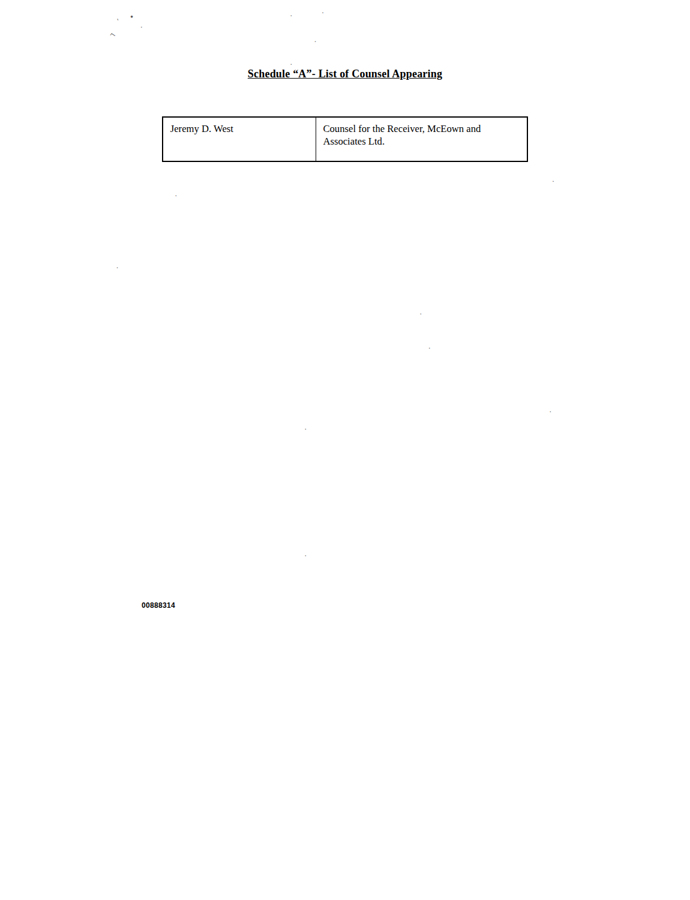' • . ⌐ . . . . . . . . . . . .
Schedule “A”- List of Counsel Appearing
| Jeremy D. West | Counsel for the Receiver, McEown and Associates Ltd. |
00888314